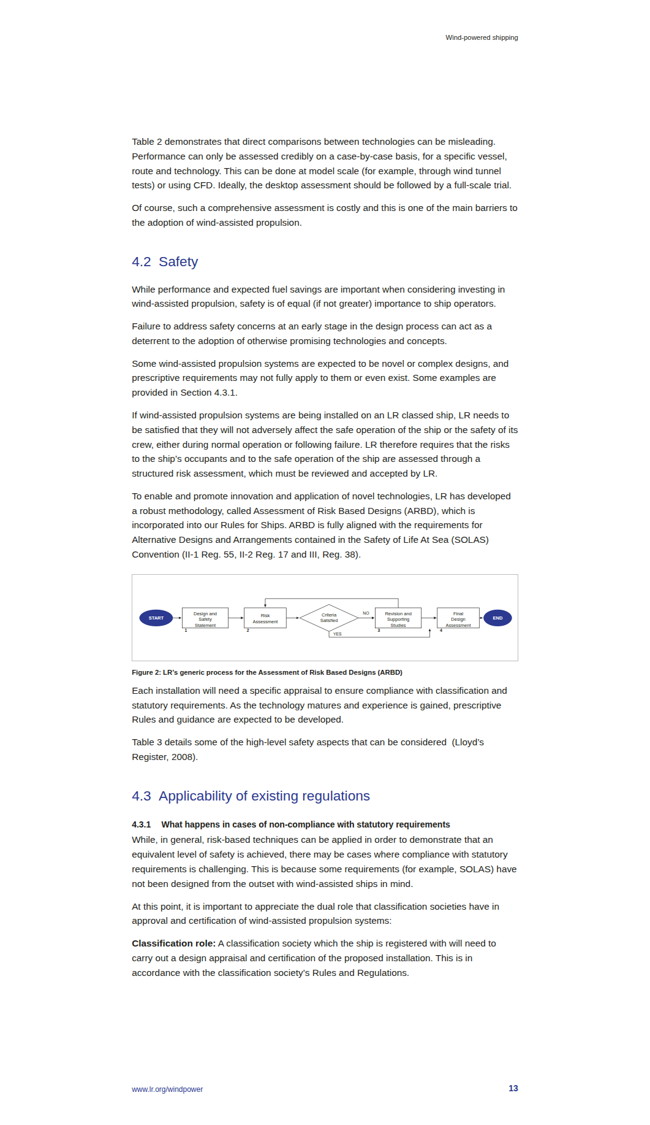Wind-powered shipping
Table 2 demonstrates that direct comparisons between technologies can be misleading. Performance can only be assessed credibly on a case-by-case basis, for a specific vessel, route and technology. This can be done at model scale (for example, through wind tunnel tests) or using CFD. Ideally, the desktop assessment should be followed by a full-scale trial.
Of course, such a comprehensive assessment is costly and this is one of the main barriers to the adoption of wind-assisted propulsion.
4.2 Safety
While performance and expected fuel savings are important when considering investing in wind-assisted propulsion, safety is of equal (if not greater) importance to ship operators.
Failure to address safety concerns at an early stage in the design process can act as a deterrent to the adoption of otherwise promising technologies and concepts.
Some wind-assisted propulsion systems are expected to be novel or complex designs, and prescriptive requirements may not fully apply to them or even exist. Some examples are provided in Section 4.3.1.
If wind-assisted propulsion systems are being installed on an LR classed ship, LR needs to be satisfied that they will not adversely affect the safe operation of the ship or the safety of its crew, either during normal operation or following failure. LR therefore requires that the risks to the ship’s occupants and to the safe operation of the ship are assessed through a structured risk assessment, which must be reviewed and accepted by LR.
To enable and promote innovation and application of novel technologies, LR has developed a robust methodology, called Assessment of Risk Based Designs (ARBD), which is incorporated into our Rules for Ships. ARBD is fully aligned with the requirements for Alternative Designs and Arrangements contained in the Safety of Life At Sea (SOLAS) Convention (II-1 Reg. 55, II-2 Reg. 17 and III, Reg. 38).
START Design and Safety Statement 1 Risk Assessment 2 Criteria Satisfied Revision and Supporting Studies 3 Final Design Assessment 4 END NO YES
Figure 2: LR’s generic process for the Assessment of Risk Based Designs (ARBD)
Each installation will need a specific appraisal to ensure compliance with classification and statutory requirements. As the technology matures and experience is gained, prescriptive Rules and guidance are expected to be developed.
Table 3 details some of the high-level safety aspects that can be considered (Lloyd’s Register, 2008).
4.3 Applicability of existing regulations
4.3.1 What happens in cases of non-compliance with statutory requirements
While, in general, risk-based techniques can be applied in order to demonstrate that an equivalent level of safety is achieved, there may be cases where compliance with statutory requirements is challenging. This is because some requirements (for example, SOLAS) have not been designed from the outset with wind-assisted ships in mind.
At this point, it is important to appreciate the dual role that classification societies have in approval and certification of wind-assisted propulsion systems:
Classification role: A classification society which the ship is registered with will need to carry out a design appraisal and certification of the proposed installation. This is in accordance with the classification society’s Rules and Regulations.
www.lr.org/windpower 13